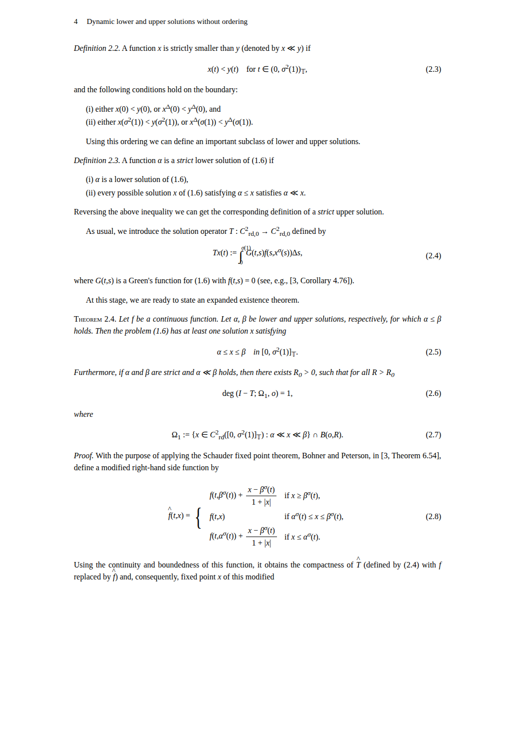4 Dynamic lower and upper solutions without ordering
Definition 2.2. A function x is strictly smaller than y (denoted by x ≪ y) if
x(t) < y(t) for t ∈ (0, σ2(1))𝕋, (2.3)
and the following conditions hold on the boundary:
either x(0) < y(0), or xΔ(0) < yΔ(0), and
either x(σ2(1)) < y(σ2(1)), or xΔ(σ(1)) < yΔ(σ(1)).
Using this ordering we can define an important subclass of lower and upper solutions.
Definition 2.3. A function α is a strict lower solution of (1.6) if
α is a lower solution of (1.6),
every possible solution x of (1.6) satisfying α ≤ x satisfies α ≪ x.
Reversing the above inequality we can get the corresponding definition of a strict upper solution.
As usual, we introduce the solution operator T : C2rd,0 → C2rd,0 defined by
Tx(t) := ∫σ(1) 0 G(t,s)f(s,xσ(s))Δs, (2.4)
where G(t,s) is a Green's function for (1.6) with f(t,s) = 0 (see, e.g., [3, Corollary 4.76]).
At this stage, we are ready to state an expanded existence theorem.
Theorem 2.4. Let f be a continuous function. Let α, β be lower and upper solutions, respectively, for which α ≤ β holds. Then the problem (1.6) has at least one solution x satisfying
α ≤ x ≤ β in [0, σ2(1)]𝕋. (2.5)
Furthermore, if α and β are strict and α ≪ β holds, then there exists R0 > 0, such that for all R > R0
deg (I − T; Ω1, o) = 1, (2.6)
where
Ω1 := {x ∈ C2rd([0, σ2(1)]𝕋) : α ≪ x ≪ β} ∩ B(o,R). (2.7)
Proof. With the purpose of applying the Schauder fixed point theorem, Bohner and Peterson, in [3, Theorem 6.54], define a modified right-hand side function by
f(t,x) = {
| f ( t , β σ ( t )) + x − β σ ( t ) 1 + / x / | if x ≥ β σ ( t ), |
| f ( t , x ) | if α σ ( t ) ≤ x ≤ β σ ( t ), |
| f ( t , α σ ( t )) + x − β σ ( t ) 1 + / x / | if x ≤ α σ ( t ). |
(2.8)
Using the continuity and boundedness of this function, it obtains the compactness of T (defined by (2.4) with f replaced by f) and, consequently, fixed point x of this modified